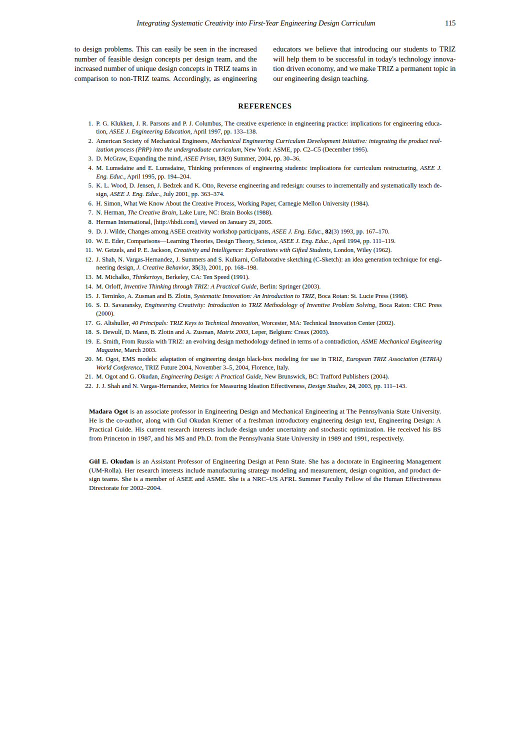Integrating Systematic Creativity into First-Year Engineering Design Curriculum 115
to design problems. This can easily be seen in the increased number of feasible design concepts per design team, and the increased number of unique design concepts in TRIZ teams in comparison to non-TRIZ teams. Accordingly, as engineering educators we believe that introducing our students to TRIZ will help them to be successful in today's technology innovation driven economy, and we make TRIZ a permanent topic in our engineering design teaching.
REFERENCES
P. G. Klukken, J. R. Parsons and P. J. Columbus, The creative experience in engineering practice: implications for engineering education, ASEE J. Engineering Education, April 1997, pp. 133–138.
American Society of Mechanical Engineers, Mechanical Engineering Curriculum Development Initiative: integrating the product realization process (PRP) into the undergraduate curriculum, New York: ASME, pp. C2–C5 (December 1995).
D. McGraw, Expanding the mind, ASEE Prism, 13(9) Summer, 2004, pp. 30–36.
M. Lumsdaine and E. Lumsdaine, Thinking preferences of engineering students: implications for curriculum restructuring, ASEE J. Eng. Educ., April 1995, pp. 194–204.
K. L. Wood, D. Jensen, J. Bedzek and K. Otto, Reverse engineering and redesign: courses to incrementally and systematically teach design, ASEE J. Eng. Educ., July 2001, pp. 363–374.
H. Simon, What We Know About the Creative Process, Working Paper, Carnegie Mellon University (1984).
N. Herman, The Creative Brain, Lake Lure, NC: Brain Books (1988).
Herman International, [http://hbdi.com], viewed on January 29, 2005.
D. J. Wilde, Changes among ASEE creativity workshop participants, ASEE J. Eng. Educ., 82(3) 1993, pp. 167–170.
W. E. Eder, Comparisons—Learning Theories, Design Theory, Science, ASEE J. Eng. Educ., April 1994, pp. 111–119.
W. Getzels, and P. E. Jackson, Creativity and Intelligence: Explorations with Gifted Students, London, Wiley (1962).
J. Shah, N. Vargas-Hernandez, J. Summers and S. Kulkarni, Collaborative sketching (C-Sketch): an idea generation technique for engineering design, J. Creative Behavior, 35(3), 2001, pp. 168–198.
M. Michalko, Thinkertoys, Berkeley, CA: Ten Speed (1991).
M. Orloff, Inventive Thinking through TRIZ: A Practical Guide, Berlin: Springer (2003).
J. Terninko, A. Zusman and B. Zlotin, Systematic Innovation: An Introduction to TRIZ, Boca Rotan: St. Lucie Press (1998).
S. D. Savaransky, Engineering Creativity: Introduction to TRIZ Methodology of Inventive Problem Solving, Boca Raton: CRC Press (2000).
G. Altshuller, 40 Principals: TRIZ Keys to Technical Innovation, Worcester, MA: Technical Innovation Center (2002).
S. Dewulf, D. Mann, B. Zlotin and A. Zusman, Matrix 2003, Leper, Belgium: Creax (2003).
E. Smith, From Russia with TRIZ: an evolving design methodology defined in terms of a contradiction, ASME Mechanical Engineering Magazine, March 2003.
M. Ogot, EMS models: adaptation of engineering design black-box modeling for use in TRIZ, European TRIZ Association (ETRIA) World Conference, TRIZ Future 2004, November 3–5, 2004, Florence, Italy.
M. Ogot and G. Okudan, Engineering Design: A Practical Guide, New Brunswick, BC: Trafford Publishers (2004).
J. J. Shah and N. Vargas-Hernandez, Metrics for Measuring Ideation Effectiveness, Design Studies, 24, 2003, pp. 111–143.
Madara Ogot is an associate professor in Engineering Design and Mechanical Engineering at The Pennsylvania State University. He is the co-author, along with Gul Okudan Kremer of a freshman introductory engineering design text, Engineering Design: A Practical Guide. His current research interests include design under uncertainty and stochastic optimization. He received his BS from Princeton in 1987, and his MS and Ph.D. from the Pennsylvania State University in 1989 and 1991, respectively.
Gül E. Okudan is an Assistant Professor of Engineering Design at Penn State. She has a doctorate in Engineering Management (UM-Rolla). Her research interests include manufacturing strategy modeling and measurement, design cognition, and product design teams. She is a member of ASEE and ASME. She is a NRC–US AFRL Summer Faculty Fellow of the Human Effectiveness Directorate for 2002–2004.